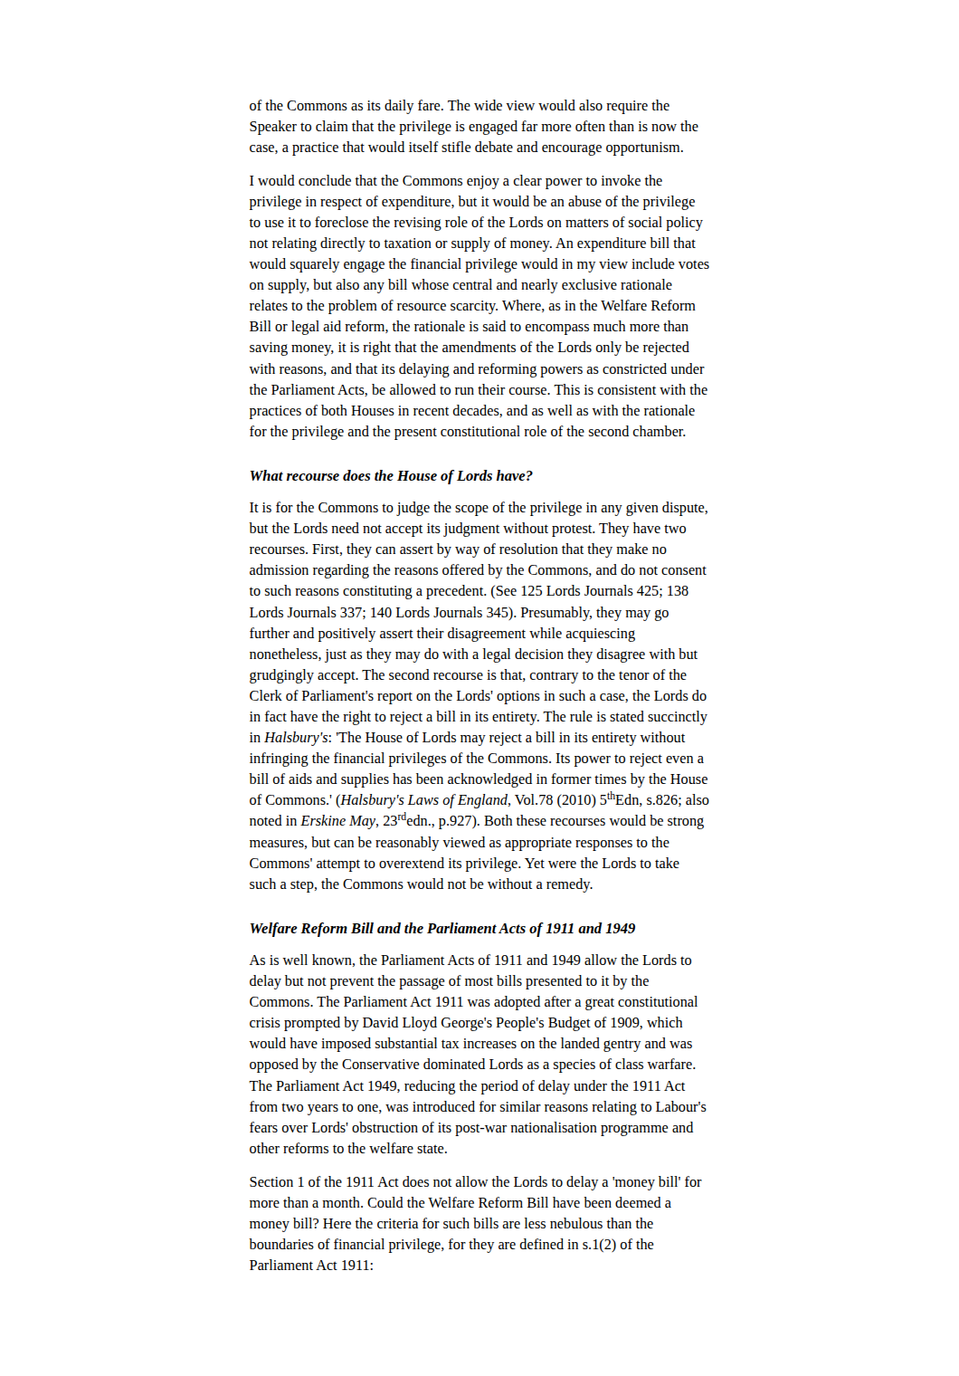of the Commons as its daily fare. The wide view would also require the Speaker to claim that the privilege is engaged far more often than is now the case, a practice that would itself stifle debate and encourage opportunism.
I would conclude that the Commons enjoy a clear power to invoke the privilege in respect of expenditure, but it would be an abuse of the privilege to use it to foreclose the revising role of the Lords on matters of social policy not relating directly to taxation or supply of money. An expenditure bill that would squarely engage the financial privilege would in my view include votes on supply, but also any bill whose central and nearly exclusive rationale relates to the problem of resource scarcity. Where, as in the Welfare Reform Bill or legal aid reform, the rationale is said to encompass much more than saving money, it is right that the amendments of the Lords only be rejected with reasons, and that its delaying and reforming powers as constricted under the Parliament Acts, be allowed to run their course. This is consistent with the practices of both Houses in recent decades, and as well as with the rationale for the privilege and the present constitutional role of the second chamber.
What recourse does the House of Lords have?
It is for the Commons to judge the scope of the privilege in any given dispute, but the Lords need not accept its judgment without protest. They have two recourses. First, they can assert by way of resolution that they make no admission regarding the reasons offered by the Commons, and do not consent to such reasons constituting a precedent. (See 125 Lords Journals 425; 138 Lords Journals 337; 140 Lords Journals 345). Presumably, they may go further and positively assert their disagreement while acquiescing nonetheless, just as they may do with a legal decision they disagree with but grudgingly accept. The second recourse is that, contrary to the tenor of the Clerk of Parliament's report on the Lords' options in such a case, the Lords do in fact have the right to reject a bill in its entirety. The rule is stated succinctly in Halsbury's: 'The House of Lords may reject a bill in its entirety without infringing the financial privileges of the Commons. Its power to reject even a bill of aids and supplies has been acknowledged in former times by the House of Commons.' (Halsbury's Laws of England, Vol.78 (2010) 5thEdn, s.826; also noted in Erskine May, 23rdedn., p.927). Both these recourses would be strong measures, but can be reasonably viewed as appropriate responses to the Commons' attempt to overextend its privilege. Yet were the Lords to take such a step, the Commons would not be without a remedy.
Welfare Reform Bill and the Parliament Acts of 1911 and 1949
As is well known, the Parliament Acts of 1911 and 1949 allow the Lords to delay but not prevent the passage of most bills presented to it by the Commons. The Parliament Act 1911 was adopted after a great constitutional crisis prompted by David Lloyd George's People's Budget of 1909, which would have imposed substantial tax increases on the landed gentry and was opposed by the Conservative dominated Lords as a species of class warfare. The Parliament Act 1949, reducing the period of delay under the 1911 Act from two years to one, was introduced for similar reasons relating to Labour's fears over Lords' obstruction of its post-war nationalisation programme and other reforms to the welfare state.
Section 1 of the 1911 Act does not allow the Lords to delay a 'money bill' for more than a month. Could the Welfare Reform Bill have been deemed a money bill? Here the criteria for such bills are less nebulous than the boundaries of financial privilege, for they are defined in s.1(2) of the Parliament Act 1911: